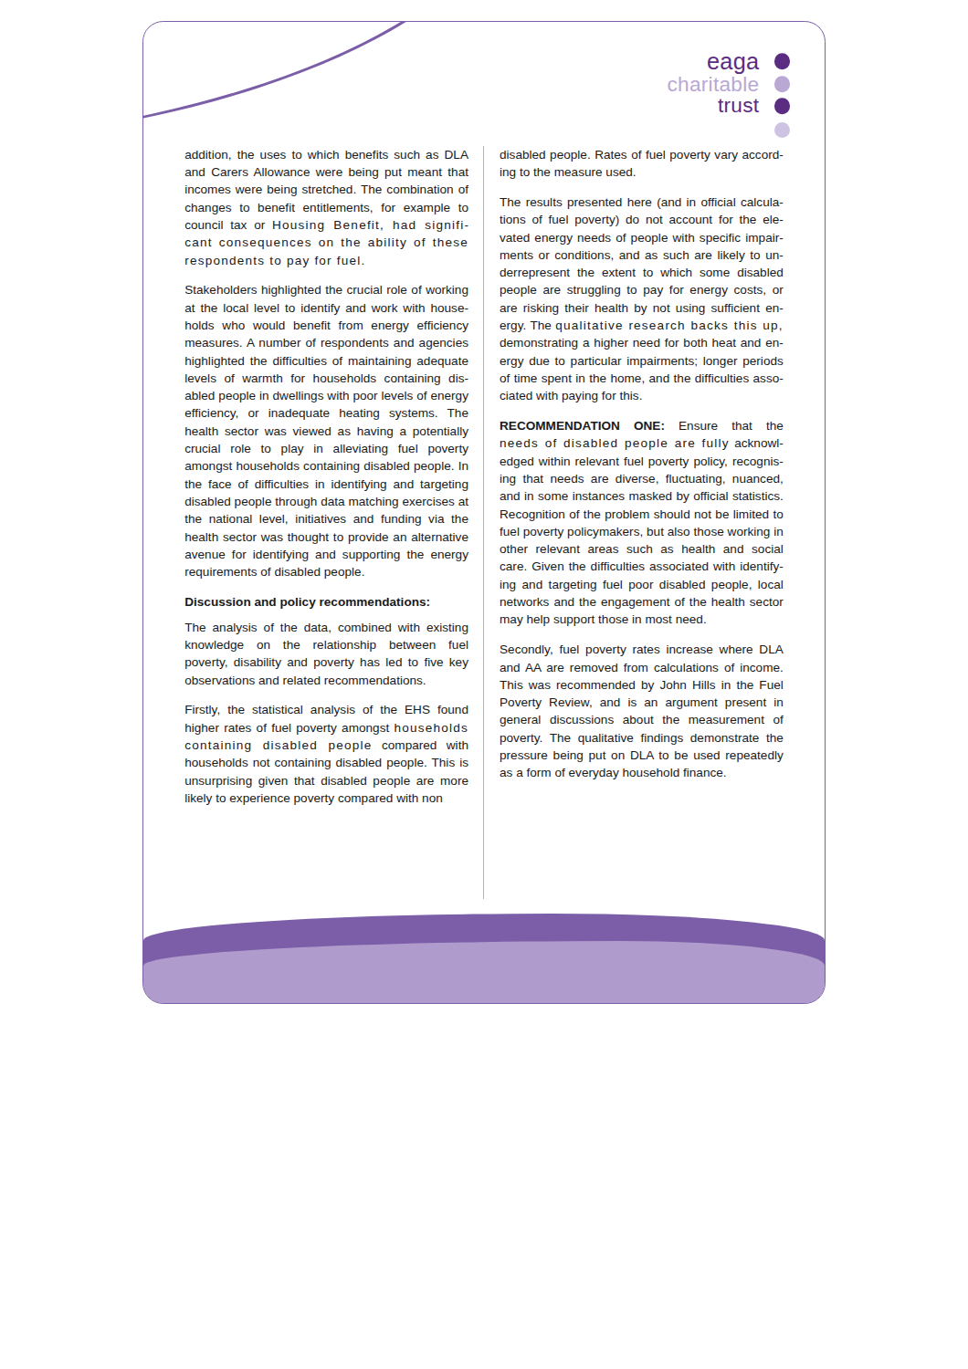eaga charitable trust
addition, the uses to which benefits such as DLA and Carers Allowance were being put meant that incomes were being stretched. The combination of changes to benefit entitlements, for example to council tax or Housing Benefit, had significant consequences on the ability of these respondents to pay for fuel.
Stakeholders highlighted the crucial role of working at the local level to identify and work with households who would benefit from energy efficiency measures. A number of respondents and agencies highlighted the difficulties of maintaining adequate levels of warmth for households containing disabled people in dwellings with poor levels of energy efficiency, or inadequate heating systems. The health sector was viewed as having a potentially crucial role to play in alleviating fuel poverty amongst households containing disabled people. In the face of difficulties in identifying and targeting disabled people through data matching exercises at the national level, initiatives and funding via the health sector was thought to provide an alternative avenue for identifying and supporting the energy requirements of disabled people.
Discussion and policy recommendations:
The analysis of the data, combined with existing knowledge on the relationship between fuel poverty, disability and poverty has led to five key observations and related recommendations.
Firstly, the statistical analysis of the EHS found higher rates of fuel poverty amongst households containing disabled people compared with households not containing disabled people. This is unsurprising given that disabled people are more likely to experience poverty compared with non
disabled people. Rates of fuel poverty vary according to the measure used.
The results presented here (and in official calculations of fuel poverty) do not account for the elevated energy needs of people with specific impairments or conditions, and as such are likely to underrepresent the extent to which some disabled people are struggling to pay for energy costs, or are risking their health by not using sufficient energy. The qualitative research backs this up, demonstrating a higher need for both heat and energy due to particular impairments; longer periods of time spent in the home, and the difficulties associated with paying for this.
RECOMMENDATION ONE: Ensure that the needs of disabled people are fully acknowledged within relevant fuel poverty policy, recognising that needs are diverse, fluctuating, nuanced, and in some instances masked by official statistics. Recognition of the problem should not be limited to fuel poverty policymakers, but also those working in other relevant areas such as health and social care. Given the difficulties associated with identifying and targeting fuel poor disabled people, local networks and the engagement of the health sector may help support those in most need.
Secondly, fuel poverty rates increase where DLA and AA are removed from calculations of income. This was recommended by John Hills in the Fuel Poverty Review, and is an argument present in general discussions about the measurement of poverty. The qualitative findings demonstrate the pressure being put on DLA to be used repeatedly as a form of everyday household finance.